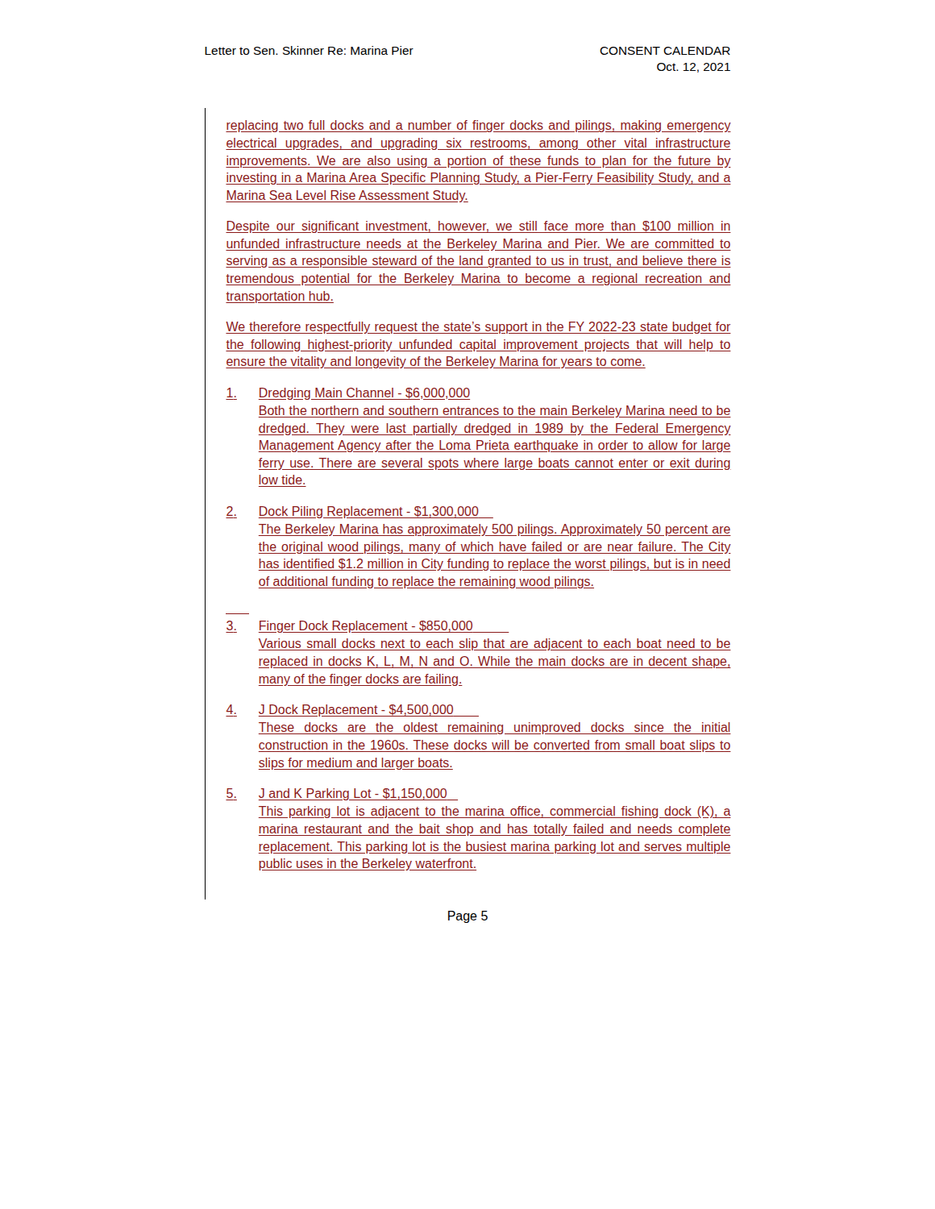Letter to Sen. Skinner Re: Marina Pier
CONSENT CALENDAR
Oct. 12, 2021
replacing two full docks and a number of finger docks and pilings, making emergency electrical upgrades, and upgrading six restrooms, among other vital infrastructure improvements. We are also using a portion of these funds to plan for the future by investing in a Marina Area Specific Planning Study, a Pier-Ferry Feasibility Study, and a Marina Sea Level Rise Assessment Study.
Despite our significant investment, however, we still face more than $100 million in unfunded infrastructure needs at the Berkeley Marina and Pier. We are committed to serving as a responsible steward of the land granted to us in trust, and believe there is tremendous potential for the Berkeley Marina to become a regional recreation and transportation hub.
We therefore respectfully request the state’s support in the FY 2022-23 state budget for the following highest-priority unfunded capital improvement projects that will help to ensure the vitality and longevity of the Berkeley Marina for years to come.
Dredging Main Channel - $6,000,000
Both the northern and southern entrances to the main Berkeley Marina need to be dredged. They were last partially dredged in 1989 by the Federal Emergency Management Agency after the Loma Prieta earthquake in order to allow for large ferry use. There are several spots where large boats cannot enter or exit during low tide.
Dock Piling Replacement - $1,300,000
The Berkeley Marina has approximately 500 pilings. Approximately 50 percent are the original wood pilings, many of which have failed or are near failure. The City has identified $1.2 million in City funding to replace the worst pilings, but is in need of additional funding to replace the remaining wood pilings.
Finger Dock Replacement - $850,000
Various small docks next to each slip that are adjacent to each boat need to be replaced in docks K, L, M, N and O. While the main docks are in decent shape, many of the finger docks are failing.
J Dock Replacement - $4,500,000
These docks are the oldest remaining unimproved docks since the initial construction in the 1960s. These docks will be converted from small boat slips to slips for medium and larger boats.
J and K Parking Lot - $1,150,000
This parking lot is adjacent to the marina office, commercial fishing dock (K), a marina restaurant and the bait shop and has totally failed and needs complete replacement. This parking lot is the busiest marina parking lot and serves multiple public uses in the Berkeley waterfront.
Page 5